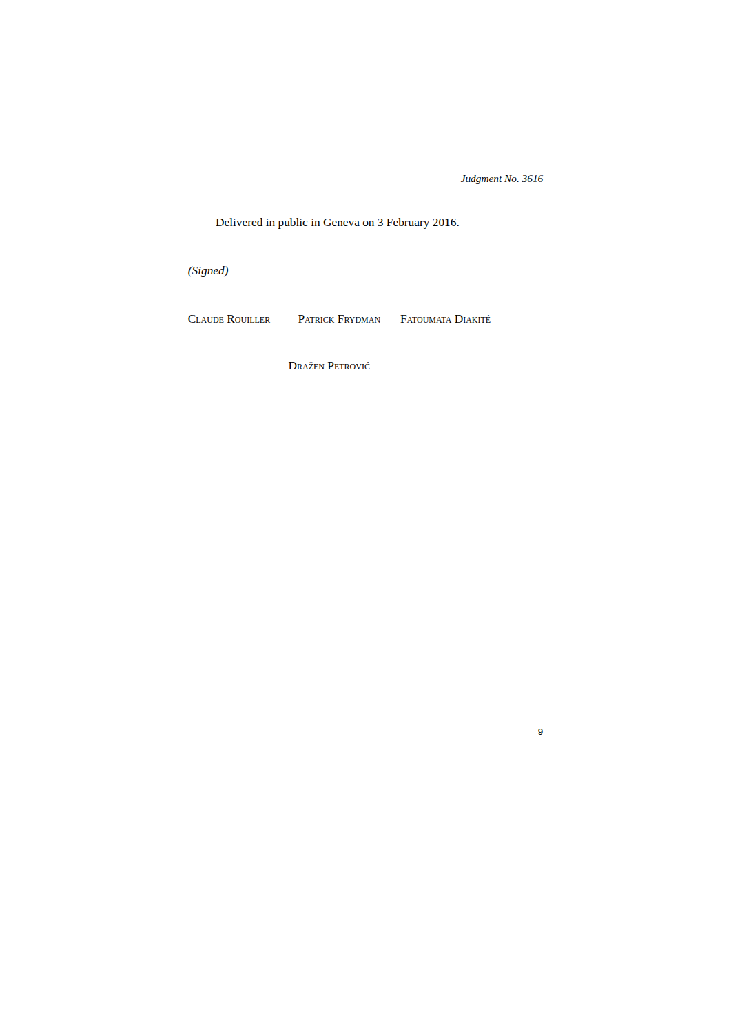Judgment No. 3616
Delivered in public in Geneva on 3 February 2016.
(Signed)
Claude Rouiller Patrick Frydman Fatoumata Diakité
Dražen Petrović
9